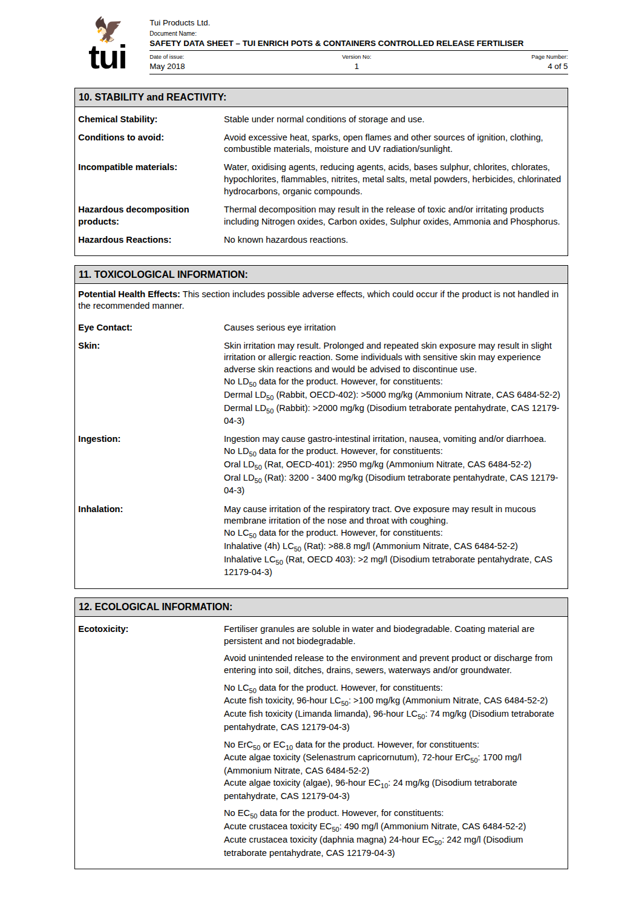🦅tui
Tui Products Ltd.
Document Name:
SAFETY DATA SHEET – TUI ENRICH POTS & CONTAINERS CONTROLLED RELEASE FERTILISER
| Date of issue: May 2018 | Version No: 1 | Page Number: 4 of 5 |
10. STABILITY and REACTIVITY:
| Chemical Stability: | Stable under normal conditions of storage and use. |
| Conditions to avoid: | Avoid excessive heat, sparks, open flames and other sources of ignition, clothing, combustible materials, moisture and UV radiation/sunlight. |
| Incompatible materials: | Water, oxidising agents, reducing agents, acids, bases sulphur, chlorites, chlorates, hypochlorites, flammables, nitrites, metal salts, metal powders, herbicides, chlorinated hydrocarbons, organic compounds. |
| Hazardous decomposition products: | Thermal decomposition may result in the release of toxic and/or irritating products including Nitrogen oxides, Carbon oxides, Sulphur oxides, Ammonia and Phosphorus. |
| Hazardous Reactions: | No known hazardous reactions. |
11. TOXICOLOGICAL INFORMATION:
Potential Health Effects: This section includes possible adverse effects, which could occur if the product is not handled in the recommended manner.
| Eye Contact: | Causes serious eye irritation |
| Skin: | Skin irritation may result. Prolonged and repeated skin exposure may result in slight irritation or allergic reaction. Some individuals with sensitive skin may experience adverse skin reactions and would be advised to discontinue use. No LD 50 data for the product. However, for constituents: Dermal LD 50 (Rabbit, OECD-402): >5000 mg/kg (Ammonium Nitrate, CAS 6484-52-2) Dermal LD 50 (Rabbit): >2000 mg/kg (Disodium tetraborate pentahydrate, CAS 12179-04-3) |
| Ingestion: | Ingestion may cause gastro-intestinal irritation, nausea, vomiting and/or diarrhoea. No LD 50 data for the product. However, for constituents: Oral LD 50 (Rat, OECD-401): 2950 mg/kg (Ammonium Nitrate, CAS 6484-52-2) Oral LD 50 (Rat): 3200 - 3400 mg/kg (Disodium tetraborate pentahydrate, CAS 12179-04-3) |
| Inhalation: | May cause irritation of the respiratory tract. Ove exposure may result in mucous membrane irritation of the nose and throat with coughing. No LC 50 data for the product. However, for constituents: Inhalative (4h) LC 50 (Rat): >88.8 mg/l (Ammonium Nitrate, CAS 6484-52-2) Inhalative LC 50 (Rat, OECD 403): >2 mg/l (Disodium tetraborate pentahydrate, CAS 12179-04-3) |
12. ECOLOGICAL INFORMATION:
| Ecotoxicity: | Fertiliser granules are soluble in water and biodegradable. Coating material are persistent and not biodegradable. Avoid unintended release to the environment and prevent product or discharge from entering into soil, ditches, drains, sewers, waterways and/or groundwater. No LC 50 data for the product. However, for constituents: Acute fish toxicity, 96-hour LC 50 : >100 mg/kg (Ammonium Nitrate, CAS 6484-52-2) Acute fish toxicity (Limanda limanda), 96-hour LC 50 : 74 mg/kg (Disodium tetraborate pentahydrate, CAS 12179-04-3) No ErC 50 or EC 10 data for the product. However, for constituents: Acute algae toxicity (Selenastrum capricornutum), 72-hour ErC 50 : 1700 mg/l (Ammonium Nitrate, CAS 6484-52-2) Acute algae toxicity (algae), 96-hour EC 10 : 24 mg/kg (Disodium tetraborate pentahydrate, CAS 12179-04-3) No EC 50 data for the product. However, for constituents: Acute crustacea toxicity EC 50 : 490 mg/l (Ammonium Nitrate, CAS 6484-52-2) Acute crustacea toxicity (daphnia magna) 24-hour EC 50 : 242 mg/l (Disodium tetraborate pentahydrate, CAS 12179-04-3) |